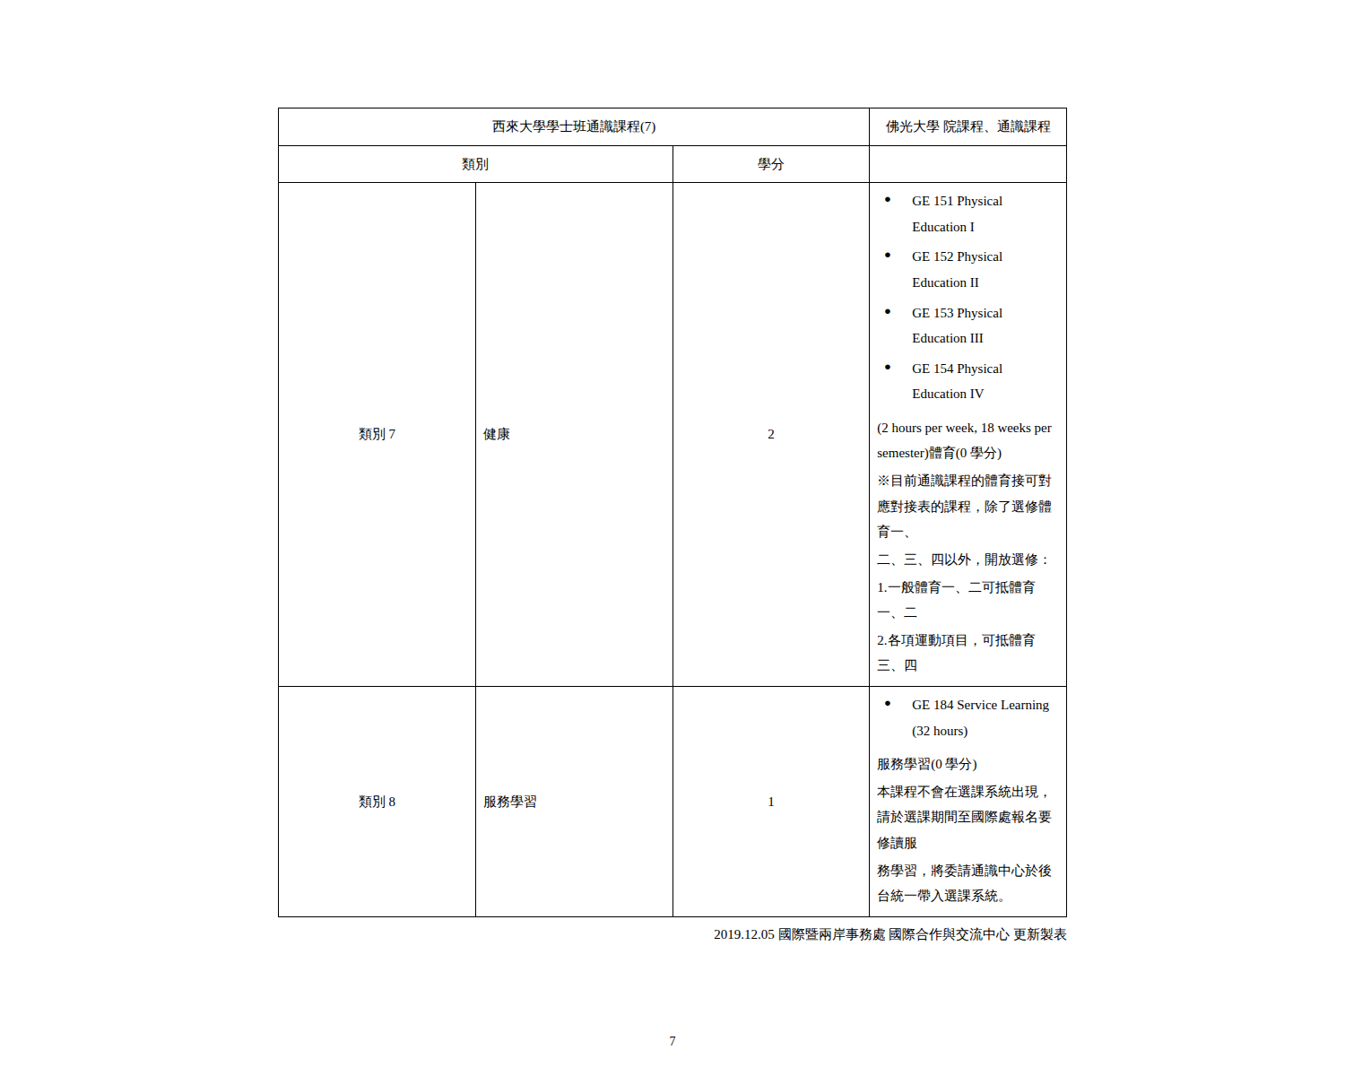| 西來大學學士班通識課程(7) | 佛光大學 院課程、通識課程 |
| --- | --- |
| 類別 | 學分 | |
| 類別 7 | 健康 | 2 | GE 151 Physical Education I GE 152 Physical Education II GE 153 Physical Education III GE 154 Physical Education IV (2 hours per week, 18 weeks per semester)體育(0 學分) ※目前通識課程的體育接可對應對接表的課程，除了選修體育一、 二、三、四以外，開放選修： 1.一般體育一、二可抵體育一、二 2.各項運動項目，可抵體育三、四 |
| 類別 8 | 服務學習 | 1 | GE 184 Service Learning (32 hours) 服務學習(0 學分) 本課程不會在選課系統出現，請於選課期間至國際處報名要修讀服 務學習，將委請通識中心於後台統一帶入選課系統。 |
2019.12.05 國際暨兩岸事務處 國際合作與交流中心 更新製表
7